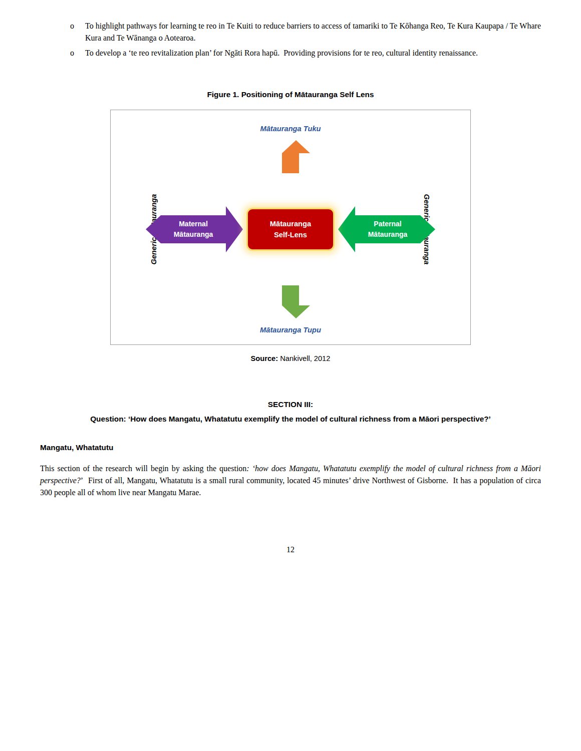To highlight pathways for learning te reo in Te Kuiti to reduce barriers to access of tamariki to Te Kōhanga Reo, Te Kura Kaupapa / Te Whare Kura and Te Wānanga o Aotearoa.
To develop a ‘te reo revitalization plan’ for Ngāti Rora hapū. Providing provisions for te reo, cultural identity renaissance.
Figure 1. Positioning of Mātauranga Self Lens
Mātauranga Tuku
Mātauranga Tupu
Generic Mātauranga
Generic Mātauranga
Maternal
Mātauranga
Paternal
Mātauranga
Mātauranga
Self-Lens
Source: Nankivell, 2012
SECTION III:
Question: ‘How does Mangatu, Whatatutu exemplify the model of cultural richness from a Māori perspective?’
Mangatu, Whatatutu
This section of the research will begin by asking the question: ‘how does Mangatu, Whatatutu exemplify the model of cultural richness from a Māori perspective?’ First of all, Mangatu, Whatatutu is a small rural community, located 45 minutes’ drive Northwest of Gisborne. It has a population of circa 300 people all of whom live near Mangatu Marae.
12